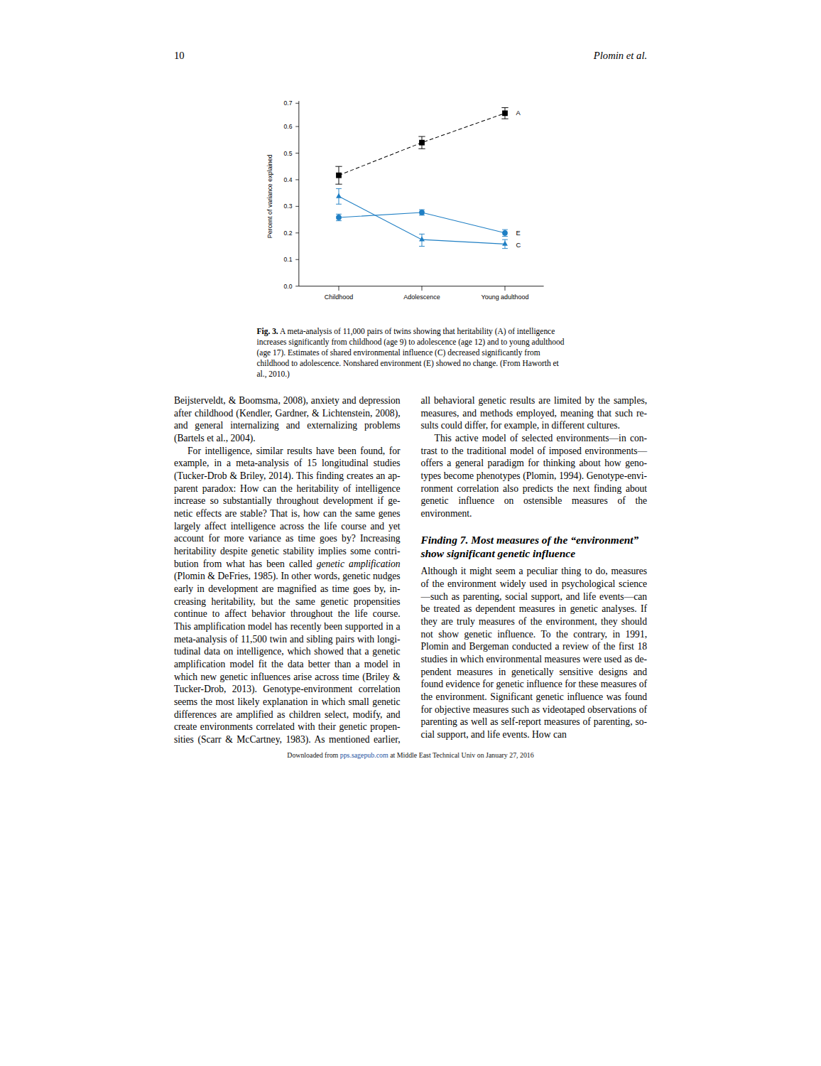10 Plomin et al.
0.0 0.1 0.2 0.3 0.4 0.5 0.6 0.7 Percent of variance explained Childhood Adolescence Young adulthood A E C
Fig. 3. A meta-analysis of 11,000 pairs of twins showing that heritability (A) of intelligence increases significantly from childhood (age 9) to adolescence (age 12) and to young adulthood (age 17). Estimates of shared environmental influence (C) decreased significantly from childhood to adolescence. Nonshared environment (E) showed no change. (From Haworth et al., 2010.)
Beijsterveldt, & Boomsma, 2008), anxiety and depression after childhood (Kendler, Gardner, & Lichtenstein, 2008), and general internalizing and externalizing problems (Bartels et al., 2004).
For intelligence, similar results have been found, for example, in a meta-analysis of 15 longitudinal studies (Tucker-Drob & Briley, 2014). This finding creates an apparent paradox: How can the heritability of intelligence increase so substantially throughout development if genetic effects are stable? That is, how can the same genes largely affect intelligence across the life course and yet account for more variance as time goes by? Increasing heritability despite genetic stability implies some contribution from what has been called genetic amplification (Plomin & DeFries, 1985). In other words, genetic nudges early in development are magnified as time goes by, increasing heritability, but the same genetic propensities continue to affect behavior throughout the life course. This amplification model has recently been supported in a meta-analysis of 11,500 twin and sibling pairs with longitudinal data on intelligence, which showed that a genetic amplification model fit the data better than a model in which new genetic influences arise across time (Briley & Tucker-Drob, 2013). Genotype-environment correlation seems the most likely explanation in which small genetic differences are amplified as children select, modify, and create environments correlated with their genetic propensities (Scarr & McCartney, 1983). As mentioned earlier, all behavioral genetic results are limited by the samples, measures, and methods employed, meaning that such results could differ, for example, in different cultures.
This active model of selected environments—in contrast to the traditional model of imposed environments—offers a general paradigm for thinking about how genotypes become phenotypes (Plomin, 1994). Genotype-environment correlation also predicts the next finding about genetic influence on ostensible measures of the environment.
Finding 7. Most measures of the “environment” show significant genetic influence
Although it might seem a peculiar thing to do, measures of the environment widely used in psychological science—such as parenting, social support, and life events—can be treated as dependent measures in genetic analyses. If they are truly measures of the environment, they should not show genetic influence. To the contrary, in 1991, Plomin and Bergeman conducted a review of the first 18 studies in which environmental measures were used as dependent measures in genetically sensitive designs and found evidence for genetic influence for these measures of the environment. Significant genetic influence was found for objective measures such as videotaped observations of parenting as well as self-report measures of parenting, social support, and life events. How can
Downloaded from pps.sagepub.com at Middle East Technical Univ on January 27, 2016